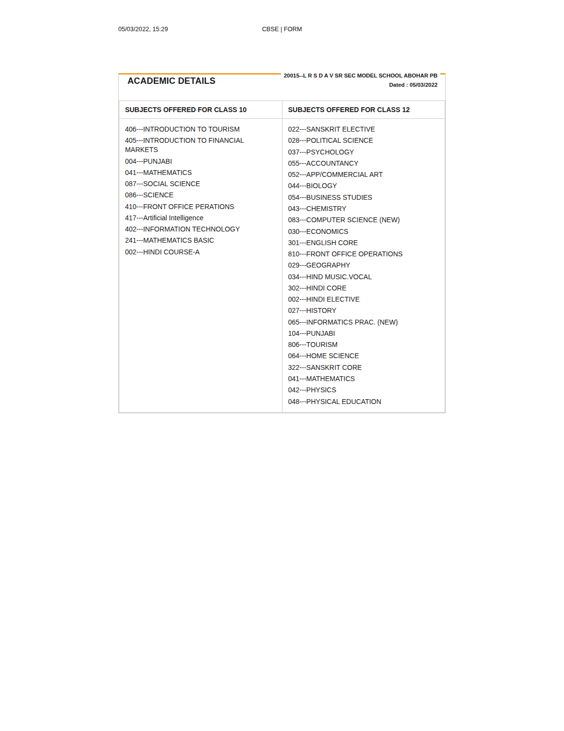05/03/2022, 15:29 CBSE | FORM
ACADEMIC DETAILS
20015--L R S D A V SR SEC MODEL SCHOOL ABOHAR PB Dated : 05/03/2022
| SUBJECTS OFFERED FOR CLASS 10 | SUBJECTS OFFERED FOR CLASS 12 |
| --- | --- |
| 406---INTRODUCTION TO TOURISM 405---INTRODUCTION TO FINANCIAL MARKETS 004---PUNJABI 041---MATHEMATICS 087---SOCIAL SCIENCE 086---SCIENCE 410---FRONT OFFICE PERATIONS 417---Artificial Intelligence 402---INFORMATION TECHNOLOGY 241---MATHEMATICS BASIC 002---HINDI COURSE-A | 022---SANSKRIT ELECTIVE 028---POLITICAL SCIENCE 037---PSYCHOLOGY 055---ACCOUNTANCY 052---APP/COMMERCIAL ART 044---BIOLOGY 054---BUSINESS STUDIES 043---CHEMISTRY 083---COMPUTER SCIENCE (NEW) 030---ECONOMICS 301---ENGLISH CORE 810---FRONT OFFICE OPERATIONS 029---GEOGRAPHY 034---HIND MUSIC.VOCAL 302---HINDI CORE 002---HINDI ELECTIVE 027---HISTORY 065---INFORMATICS PRAC. (NEW) 104---PUNJABI 806---TOURISM 064---HOME SCIENCE 322---SANSKRIT CORE 041---MATHEMATICS 042---PHYSICS 048---PHYSICAL EDUCATION |